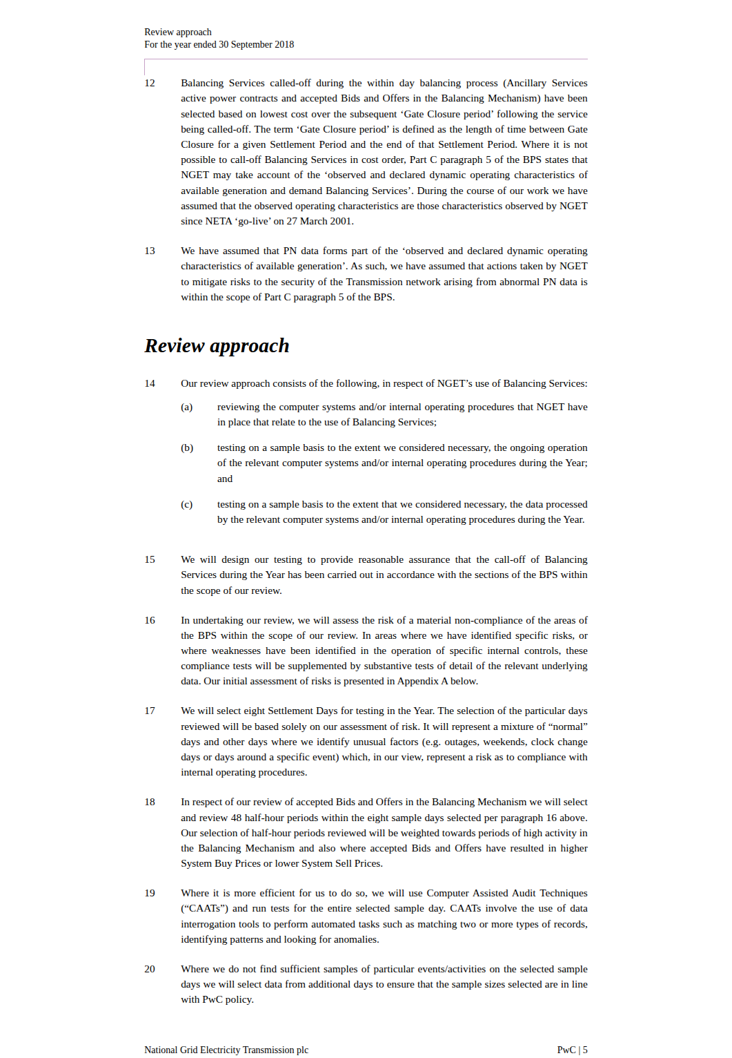Review approach
For the year ended 30 September 2018
12 Balancing Services called-off during the within day balancing process (Ancillary Services active power contracts and accepted Bids and Offers in the Balancing Mechanism) have been selected based on lowest cost over the subsequent ‘Gate Closure period’ following the service being called-off. The term ‘Gate Closure period’ is defined as the length of time between Gate Closure for a given Settlement Period and the end of that Settlement Period. Where it is not possible to call-off Balancing Services in cost order, Part C paragraph 5 of the BPS states that NGET may take account of the ‘observed and declared dynamic operating characteristics of available generation and demand Balancing Services’. During the course of our work we have assumed that the observed operating characteristics are those characteristics observed by NGET since NETA ‘go-live’ on 27 March 2001.
13 We have assumed that PN data forms part of the ‘observed and declared dynamic operating characteristics of available generation’. As such, we have assumed that actions taken by NGET to mitigate risks to the security of the Transmission network arising from abnormal PN data is within the scope of Part C paragraph 5 of the BPS.
Review approach
14 Our review approach consists of the following, in respect of NGET’s use of Balancing Services:
(a) reviewing the computer systems and/or internal operating procedures that NGET have in place that relate to the use of Balancing Services;
(b) testing on a sample basis to the extent we considered necessary, the ongoing operation of the relevant computer systems and/or internal operating procedures during the Year; and
(c) testing on a sample basis to the extent that we considered necessary, the data processed by the relevant computer systems and/or internal operating procedures during the Year.
15 We will design our testing to provide reasonable assurance that the call-off of Balancing Services during the Year has been carried out in accordance with the sections of the BPS within the scope of our review.
16 In undertaking our review, we will assess the risk of a material non-compliance of the areas of the BPS within the scope of our review. In areas where we have identified specific risks, or where weaknesses have been identified in the operation of specific internal controls, these compliance tests will be supplemented by substantive tests of detail of the relevant underlying data. Our initial assessment of risks is presented in Appendix A below.
17 We will select eight Settlement Days for testing in the Year. The selection of the particular days reviewed will be based solely on our assessment of risk. It will represent a mixture of “normal” days and other days where we identify unusual factors (e.g. outages, weekends, clock change days or days around a specific event) which, in our view, represent a risk as to compliance with internal operating procedures.
18 In respect of our review of accepted Bids and Offers in the Balancing Mechanism we will select and review 48 half-hour periods within the eight sample days selected per paragraph 16 above. Our selection of half-hour periods reviewed will be weighted towards periods of high activity in the Balancing Mechanism and also where accepted Bids and Offers have resulted in higher System Buy Prices or lower System Sell Prices.
19 Where it is more efficient for us to do so, we will use Computer Assisted Audit Techniques (“CAATs”) and run tests for the entire selected sample day. CAATs involve the use of data interrogation tools to perform automated tasks such as matching two or more types of records, identifying patterns and looking for anomalies.
20 Where we do not find sufficient samples of particular events/activities on the selected sample days we will select data from additional days to ensure that the sample sizes selected are in line with PwC policy.
National Grid Electricity Transmission plc
PwC | 5